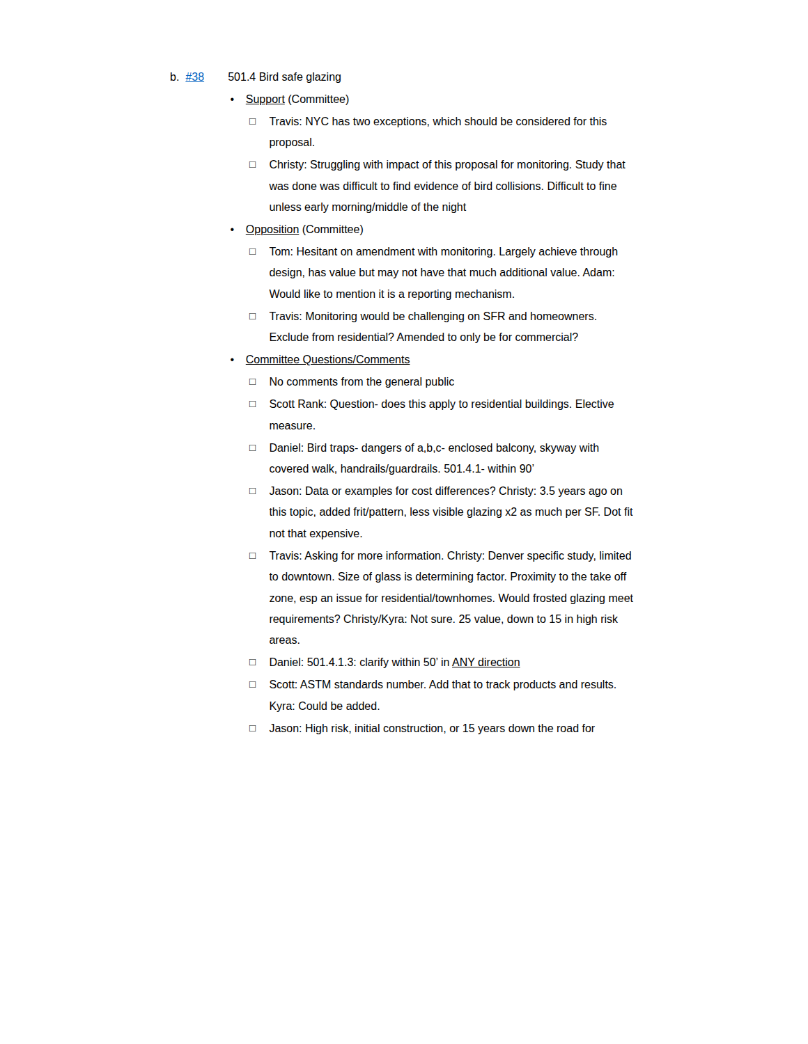b.#38 501.4 Bird safe glazing
Support (Committee)
Travis: NYC has two exceptions, which should be considered for this proposal.
Christy: Struggling with impact of this proposal for monitoring. Study that was done was difficult to find evidence of bird collisions. Difficult to fine unless early morning/middle of the night
Opposition (Committee)
Tom: Hesitant on amendment with monitoring. Largely achieve through design, has value but may not have that much additional value. Adam: Would like to mention it is a reporting mechanism.
Travis: Monitoring would be challenging on SFR and homeowners. Exclude from residential? Amended to only be for commercial?
Committee Questions/Comments
No comments from the general public
Scott Rank: Question- does this apply to residential buildings. Elective measure.
Daniel: Bird traps- dangers of a,b,c- enclosed balcony, skyway with covered walk, handrails/guardrails. 501.4.1- within 90’
Jason: Data or examples for cost differences? Christy: 3.5 years ago on this topic, added frit/pattern, less visible glazing x2 as much per SF. Dot fit not that expensive.
Travis: Asking for more information. Christy: Denver specific study, limited to downtown. Size of glass is determining factor. Proximity to the take off zone, esp an issue for residential/townhomes. Would frosted glazing meet requirements? Christy/Kyra: Not sure. 25 value, down to 15 in high risk areas.
Daniel: 501.4.1.3: clarify within 50’ in ANY direction
Scott: ASTM standards number. Add that to track products and results. Kyra: Could be added.
Jason: High risk, initial construction, or 15 years down the road for